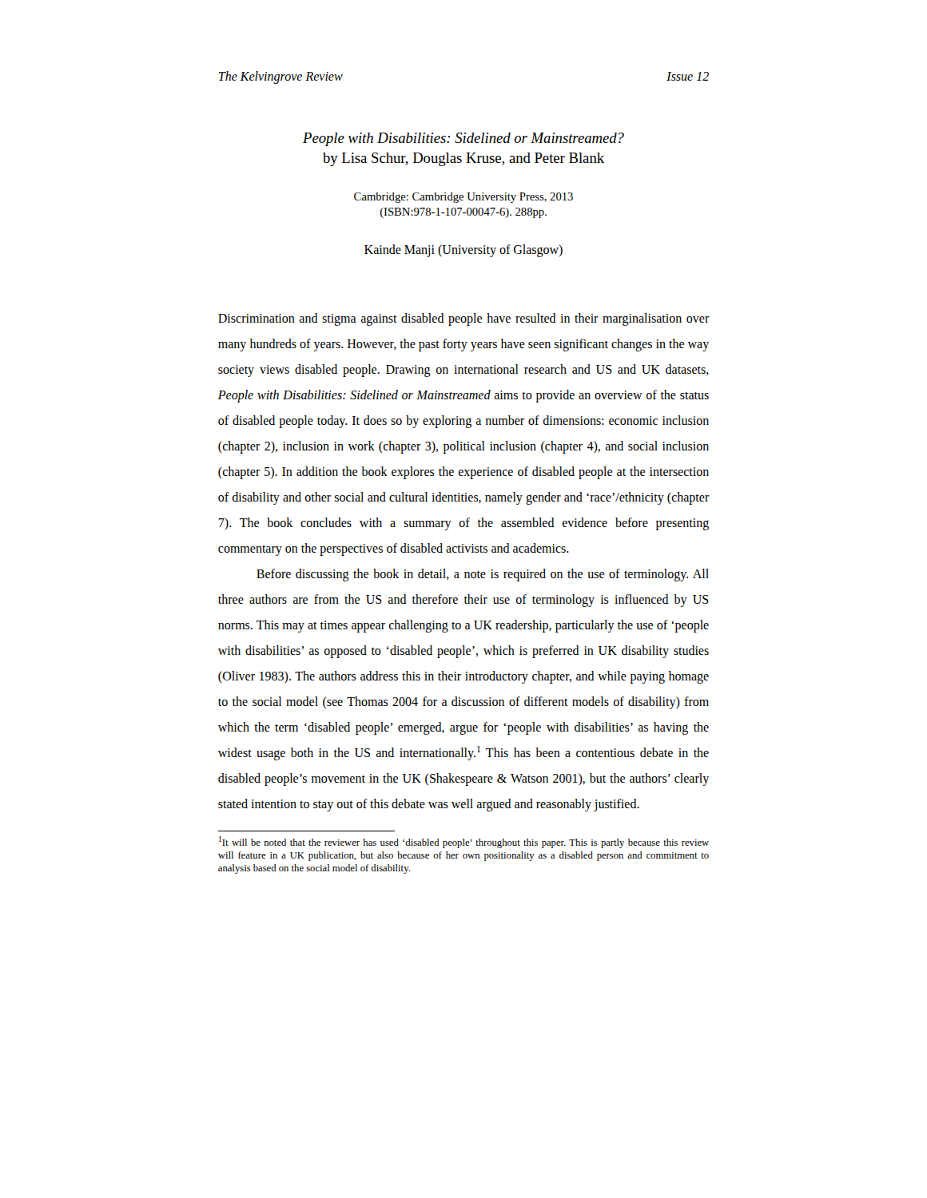The Kelvingrove Review Issue 12
People with Disabilities: Sidelined or Mainstreamed?
by Lisa Schur, Douglas Kruse, and Peter Blank
Cambridge: Cambridge University Press, 2013
(ISBN:978-1-107-00047-6). 288pp.
Kainde Manji (University of Glasgow)
Discrimination and stigma against disabled people have resulted in their marginalisation over many hundreds of years. However, the past forty years have seen significant changes in the way society views disabled people. Drawing on international research and US and UK datasets, People with Disabilities: Sidelined or Mainstreamed aims to provide an overview of the status of disabled people today. It does so by exploring a number of dimensions: economic inclusion (chapter 2), inclusion in work (chapter 3), political inclusion (chapter 4), and social inclusion (chapter 5). In addition the book explores the experience of disabled people at the intersection of disability and other social and cultural identities, namely gender and ‘race’/ethnicity (chapter 7). The book concludes with a summary of the assembled evidence before presenting commentary on the perspectives of disabled activists and academics.
Before discussing the book in detail, a note is required on the use of terminology. All three authors are from the US and therefore their use of terminology is influenced by US norms. This may at times appear challenging to a UK readership, particularly the use of ‘people with disabilities’ as opposed to ‘disabled people’, which is preferred in UK disability studies (Oliver 1983). The authors address this in their introductory chapter, and while paying homage to the social model (see Thomas 2004 for a discussion of different models of disability) from which the term ‘disabled people’ emerged, argue for ‘people with disabilities’ as having the widest usage both in the US and internationally.1 This has been a contentious debate in the disabled people’s movement in the UK (Shakespeare & Watson 2001), but the authors’ clearly stated intention to stay out of this debate was well argued and reasonably justified.
1It will be noted that the reviewer has used ‘disabled people’ throughout this paper. This is partly because this review will feature in a UK publication, but also because of her own positionality as a disabled person and commitment to analysis based on the social model of disability.